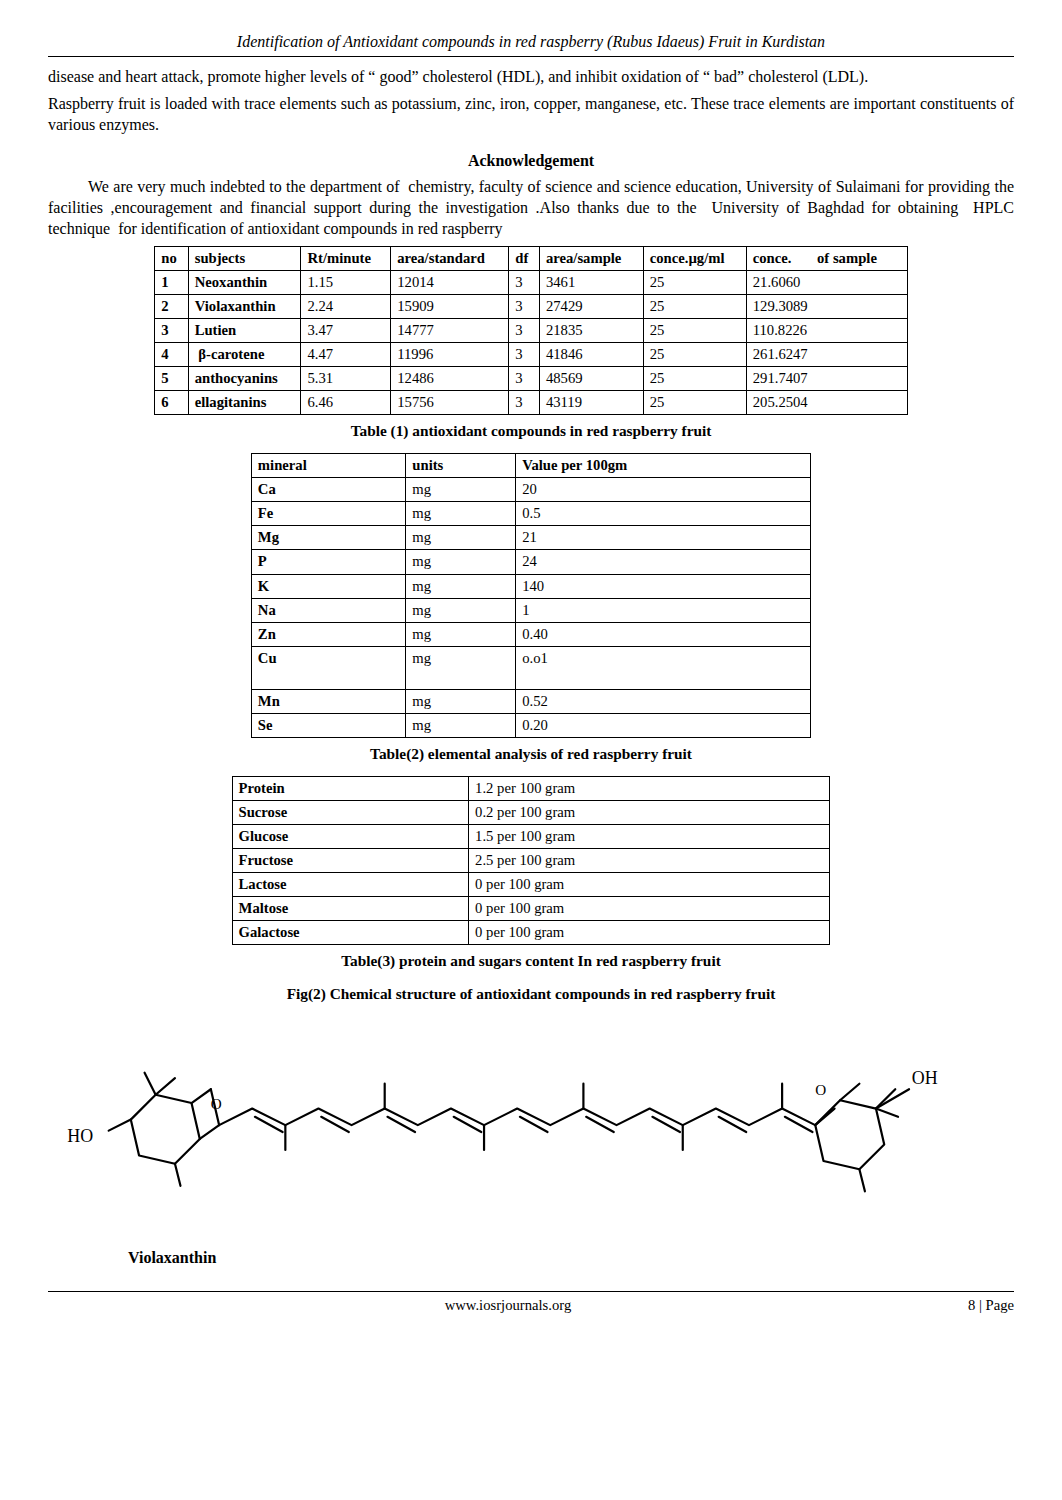Identification of Antioxidant compounds in red raspberry (Rubus Idaeus) Fruit in Kurdistan
disease and heart attack, promote higher levels of “ good” cholesterol (HDL), and inhibit oxidation of “ bad” cholesterol (LDL).
Raspberry fruit is loaded with trace elements such as potassium, zinc, iron, copper, manganese, etc. These trace elements are important constituents of various enzymes.
Acknowledgement
We are very much indebted to the department of chemistry, faculty of science and science education, University of Sulaimani for providing the facilities ,encouragement and financial support during the investigation .Also thanks due to the University of Baghdad for obtaining HPLC technique for identification of antioxidant compounds in red raspberry
| no | subjects | Rt/minute | area/standard | df | area/sample | conce.µg/ml | conce. of sample |
| --- | --- | --- | --- | --- | --- | --- | --- |
| 1 | Neoxanthin | 1.15 | 12014 | 3 | 3461 | 25 | 21.6060 |
| 2 | Violaxanthin | 2.24 | 15909 | 3 | 27429 | 25 | 129.3089 |
| 3 | Lutien | 3.47 | 14777 | 3 | 21835 | 25 | 110.8226 |
| 4 | β-carotene | 4.47 | 11996 | 3 | 41846 | 25 | 261.6247 |
| 5 | anthocyanins | 5.31 | 12486 | 3 | 48569 | 25 | 291.7407 |
| 6 | ellagitanins | 6.46 | 15756 | 3 | 43119 | 25 | 205.2504 |
Table (1) antioxidant compounds in red raspberry fruit
| mineral | units | Value per 100gm |
| --- | --- | --- |
| Ca | mg | 20 |
| Fe | mg | 0.5 |
| Mg | mg | 21 |
| P | mg | 24 |
| K | mg | 140 |
| Na | mg | 1 |
| Zn | mg | 0.40 |
| Cu | mg | o.o1 |
| Mn | mg | 0.52 |
| Se | mg | 0.20 |
Table(2) elemental analysis of red raspberry fruit
| Protein | 1.2 per 100 gram |
| Sucrose | 0.2 per 100 gram |
| Glucose | 1.5 per 100 gram |
| Fructose | 2.5 per 100 gram |
| Lactose | 0 per 100 gram |
| Maltose | 0 per 100 gram |
| Galactose | 0 per 100 gram |
Table(3) protein and sugars content In red raspberry fruit
Fig(2) Chemical structure of antioxidant compounds in red raspberry fruit
O HO O OH
Violaxanthin
www.iosrjournals.org
8 | Page